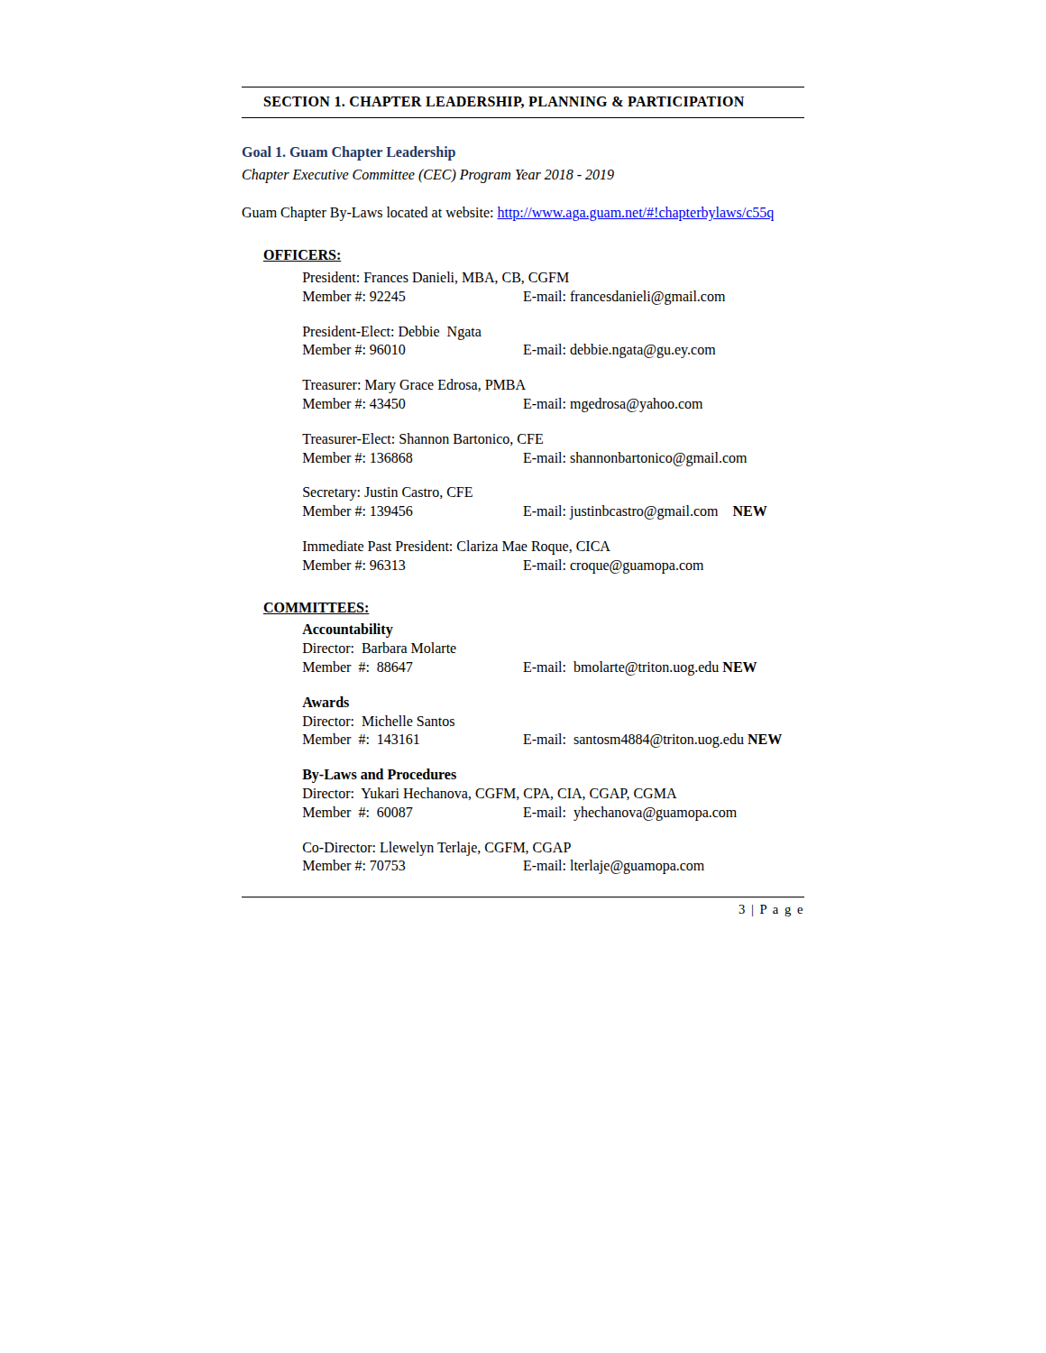SECTION 1. CHAPTER LEADERSHIP, PLANNING & PARTICIPATION
Goal 1. Guam Chapter Leadership
Chapter Executive Committee (CEC) Program Year 2018 - 2019
Guam Chapter By-Laws located at website: http://www.aga.guam.net/#!chapterbylaws/c55q
OFFICERS:
President: Frances Danieli, MBA, CB, CGFM
Member #: 92245 E-mail: francesdanieli@gmail.com
President-Elect: Debbie Ngata
Member #: 96010 E-mail: debbie.ngata@gu.ey.com
Treasurer: Mary Grace Edrosa, PMBA
Member #: 43450 E-mail: mgedrosa@yahoo.com
Treasurer-Elect: Shannon Bartonico, CFE
Member #: 136868 E-mail: shannonbartonico@gmail.com
Secretary: Justin Castro, CFE
Member #: 139456 E-mail: justinbcastro@gmail.com NEW
Immediate Past President: Clariza Mae Roque, CICA
Member #: 96313 E-mail: croque@guamopa.com
COMMITTEES:
Accountability
Director: Barbara Molarte
Member #: 88647 E-mail: bmolarte@triton.uog.edu NEW
Awards
Director: Michelle Santos
Member #: 143161 E-mail: santosm4884@triton.uog.edu NEW
By-Laws and Procedures
Director: Yukari Hechanova, CGFM, CPA, CIA, CGAP, CGMA
Member #: 60087 E-mail: yhechanova@guamopa.com
Co-Director: Llewelyn Terlaje, CGFM, CGAP
Member #: 70753 E-mail: lterlaje@guamopa.com
3 | P a g e